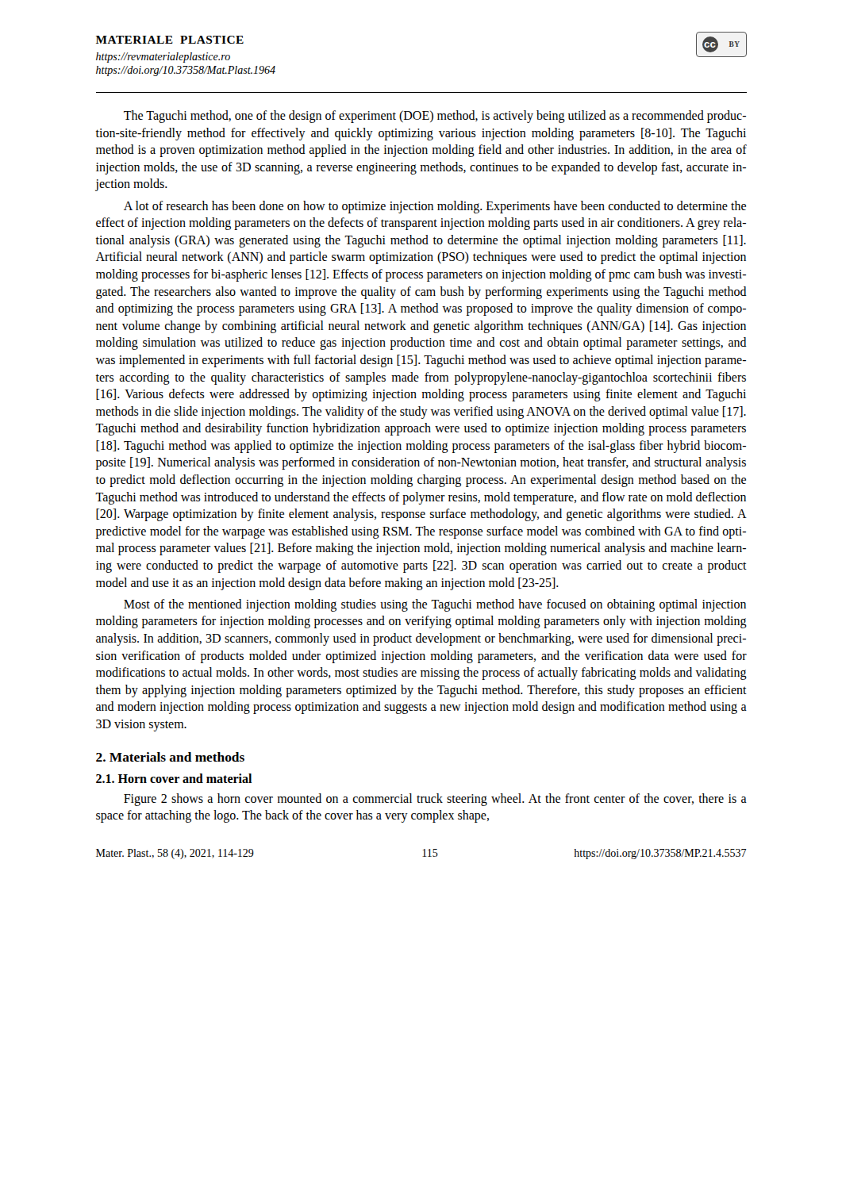cc BY
MATERIALE PLASTICE
https://revmaterialeplastice.ro
https://doi.org/10.37358/Mat.Plast.1964
The Taguchi method, one of the design of experiment (DOE) method, is actively being utilized as a recommended production-site-friendly method for effectively and quickly optimizing various injection molding parameters [8-10]. The Taguchi method is a proven optimization method applied in the injection molding field and other industries. In addition, in the area of injection molds, the use of 3D scanning, a reverse engineering methods, continues to be expanded to develop fast, accurate injection molds.
A lot of research has been done on how to optimize injection molding. Experiments have been conducted to determine the effect of injection molding parameters on the defects of transparent injection molding parts used in air conditioners. A grey relational analysis (GRA) was generated using the Taguchi method to determine the optimal injection molding parameters [11]. Artificial neural network (ANN) and particle swarm optimization (PSO) techniques were used to predict the optimal injection molding processes for bi-aspheric lenses [12]. Effects of process parameters on injection molding of pmc cam bush was investigated. The researchers also wanted to improve the quality of cam bush by performing experiments using the Taguchi method and optimizing the process parameters using GRA [13]. A method was proposed to improve the quality dimension of component volume change by combining artificial neural network and genetic algorithm techniques (ANN/GA) [14]. Gas injection molding simulation was utilized to reduce gas injection production time and cost and obtain optimal parameter settings, and was implemented in experiments with full factorial design [15]. Taguchi method was used to achieve optimal injection parameters according to the quality characteristics of samples made from polypropylene-nanoclay-gigantochloa scortechinii fibers [16]. Various defects were addressed by optimizing injection molding process parameters using finite element and Taguchi methods in die slide injection moldings. The validity of the study was verified using ANOVA on the derived optimal value [17]. Taguchi method and desirability function hybridization approach were used to optimize injection molding process parameters [18]. Taguchi method was applied to optimize the injection molding process parameters of the isal-glass fiber hybrid biocomposite [19]. Numerical analysis was performed in consideration of non-Newtonian motion, heat transfer, and structural analysis to predict mold deflection occurring in the injection molding charging process. An experimental design method based on the Taguchi method was introduced to understand the effects of polymer resins, mold temperature, and flow rate on mold deflection [20]. Warpage optimization by finite element analysis, response surface methodology, and genetic algorithms were studied. A predictive model for the warpage was established using RSM. The response surface model was combined with GA to find optimal process parameter values [21]. Before making the injection mold, injection molding numerical analysis and machine learning were conducted to predict the warpage of automotive parts [22]. 3D scan operation was carried out to create a product model and use it as an injection mold design data before making an injection mold [23-25].
Most of the mentioned injection molding studies using the Taguchi method have focused on obtaining optimal injection molding parameters for injection molding processes and on verifying optimal molding parameters only with injection molding analysis. In addition, 3D scanners, commonly used in product development or benchmarking, were used for dimensional precision verification of products molded under optimized injection molding parameters, and the verification data were used for modifications to actual molds. In other words, most studies are missing the process of actually fabricating molds and validating them by applying injection molding parameters optimized by the Taguchi method. Therefore, this study proposes an efficient and modern injection molding process optimization and suggests a new injection mold design and modification method using a 3D vision system.
2. Materials and methods
2.1. Horn cover and material
Figure 2 shows a horn cover mounted on a commercial truck steering wheel. At the front center of the cover, there is a space for attaching the logo. The back of the cover has a very complex shape,
Mater. Plast., 58 (4), 2021, 114-129
115
https://doi.org/10.37358/MP.21.4.5537